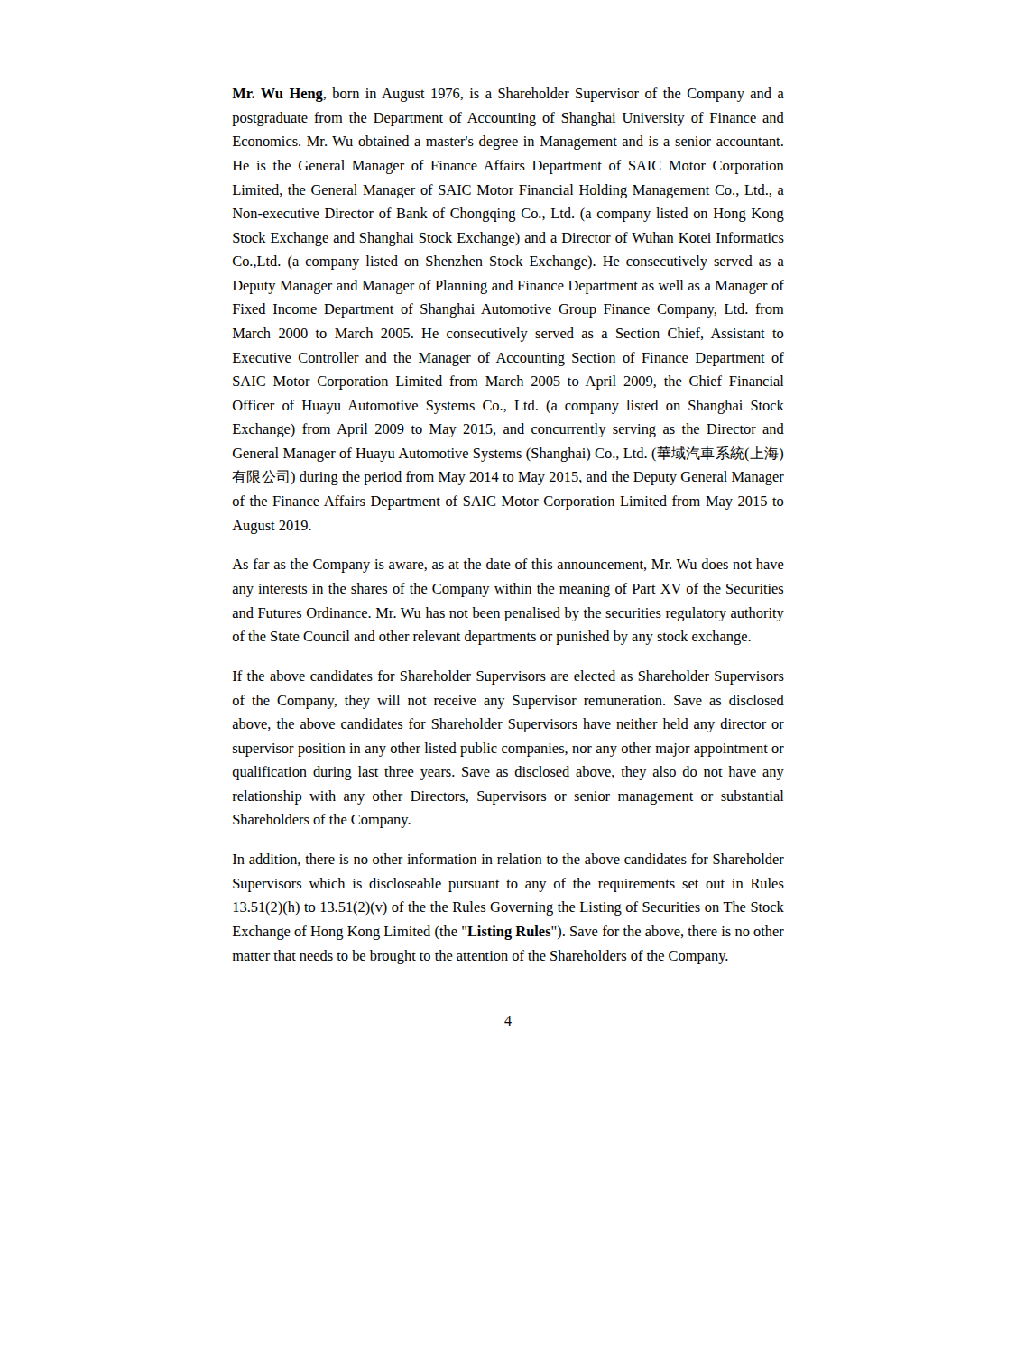Mr. Wu Heng, born in August 1976, is a Shareholder Supervisor of the Company and a postgraduate from the Department of Accounting of Shanghai University of Finance and Economics. Mr. Wu obtained a master's degree in Management and is a senior accountant. He is the General Manager of Finance Affairs Department of SAIC Motor Corporation Limited, the General Manager of SAIC Motor Financial Holding Management Co., Ltd., a Non-executive Director of Bank of Chongqing Co., Ltd. (a company listed on Hong Kong Stock Exchange and Shanghai Stock Exchange) and a Director of Wuhan Kotei Informatics Co.,Ltd. (a company listed on Shenzhen Stock Exchange). He consecutively served as a Deputy Manager and Manager of Planning and Finance Department as well as a Manager of Fixed Income Department of Shanghai Automotive Group Finance Company, Ltd. from March 2000 to March 2005. He consecutively served as a Section Chief, Assistant to Executive Controller and the Manager of Accounting Section of Finance Department of SAIC Motor Corporation Limited from March 2005 to April 2009, the Chief Financial Officer of Huayu Automotive Systems Co., Ltd. (a company listed on Shanghai Stock Exchange) from April 2009 to May 2015, and concurrently serving as the Director and General Manager of Huayu Automotive Systems (Shanghai) Co., Ltd. (華域汽車系統(上海)有限公司) during the period from May 2014 to May 2015, and the Deputy General Manager of the Finance Affairs Department of SAIC Motor Corporation Limited from May 2015 to August 2019.
As far as the Company is aware, as at the date of this announcement, Mr. Wu does not have any interests in the shares of the Company within the meaning of Part XV of the Securities and Futures Ordinance. Mr. Wu has not been penalised by the securities regulatory authority of the State Council and other relevant departments or punished by any stock exchange.
If the above candidates for Shareholder Supervisors are elected as Shareholder Supervisors of the Company, they will not receive any Supervisor remuneration. Save as disclosed above, the above candidates for Shareholder Supervisors have neither held any director or supervisor position in any other listed public companies, nor any other major appointment or qualification during last three years. Save as disclosed above, they also do not have any relationship with any other Directors, Supervisors or senior management or substantial Shareholders of the Company.
In addition, there is no other information in relation to the above candidates for Shareholder Supervisors which is discloseable pursuant to any of the requirements set out in Rules 13.51(2)(h) to 13.51(2)(v) of the the Rules Governing the Listing of Securities on The Stock Exchange of Hong Kong Limited (the "Listing Rules"). Save for the above, there is no other matter that needs to be brought to the attention of the Shareholders of the Company.
4